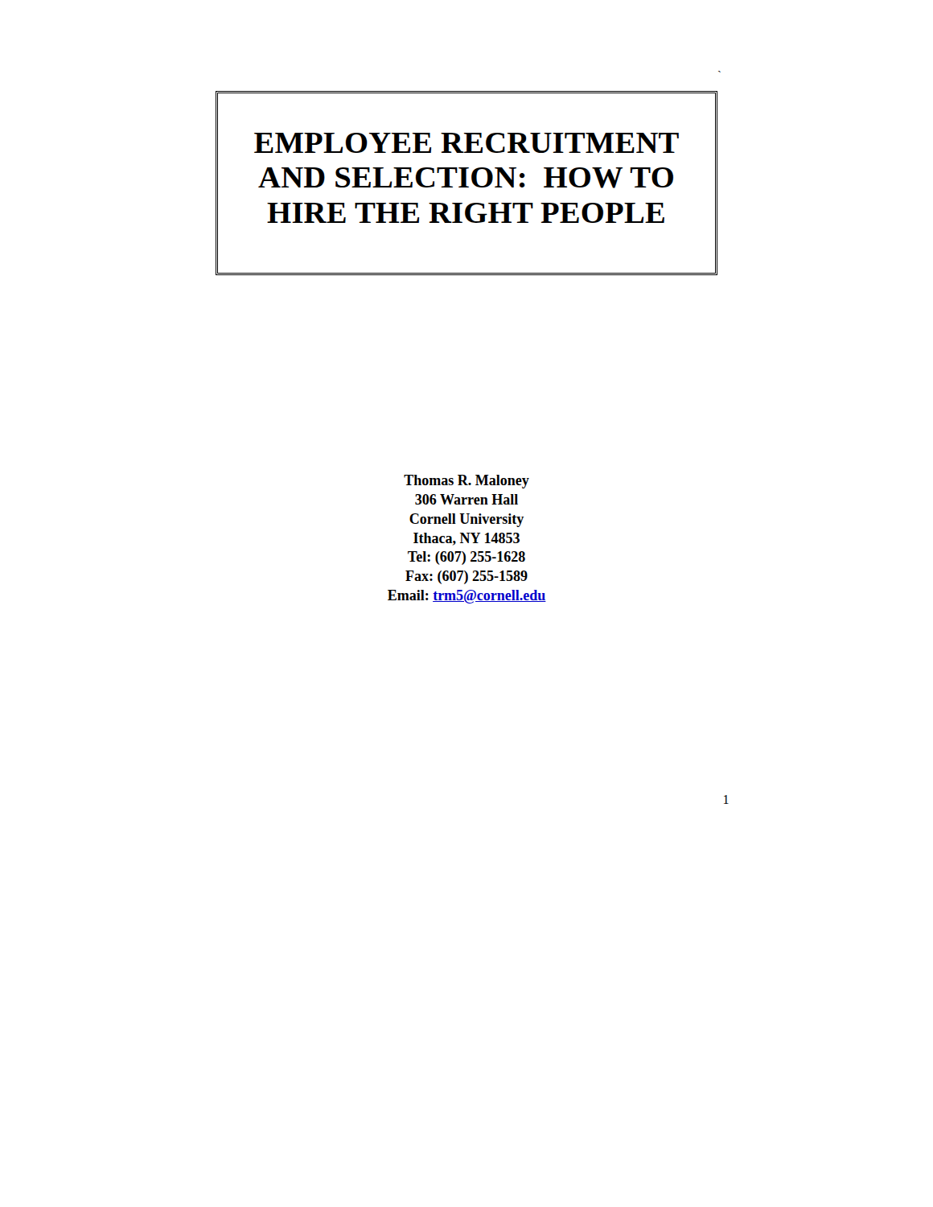`
EMPLOYEE RECRUITMENT AND SELECTION: HOW TO HIRE THE RIGHT PEOPLE
Thomas R. Maloney
306 Warren Hall
Cornell University
Ithaca, NY 14853
Tel: (607) 255-1628
Fax: (607) 255-1589
Email: trm5@cornell.edu
1